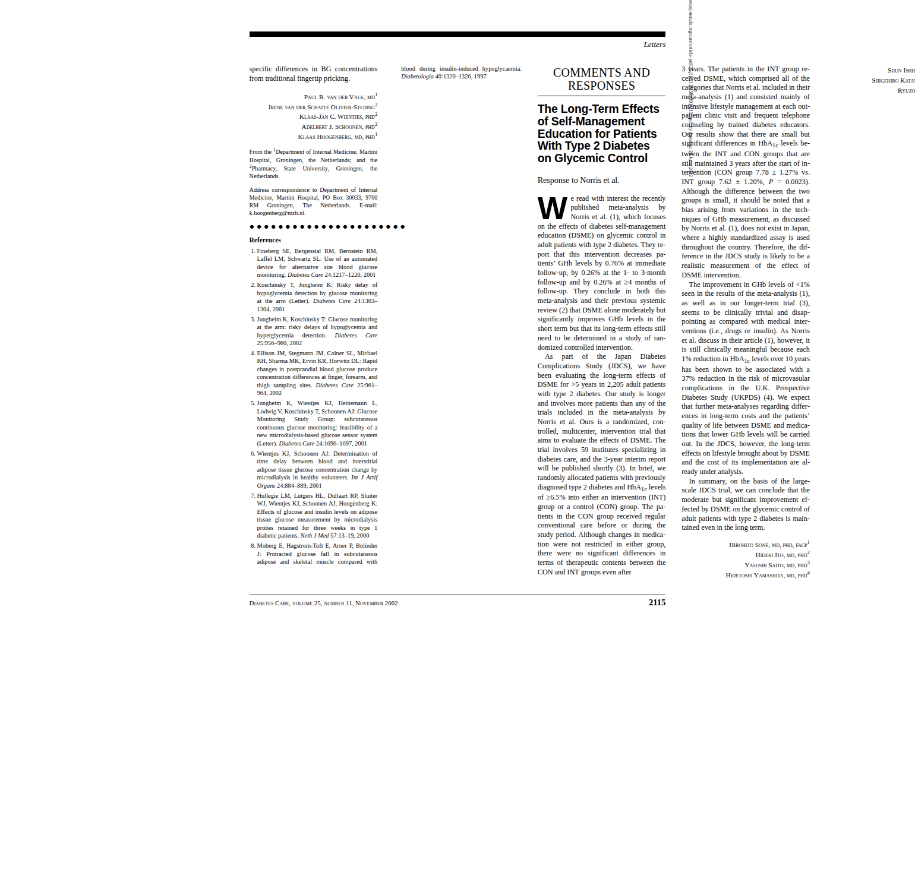Letters
Downloaded from http://diabetesjournals.org/care/article-pdf/25/11/2115/589391/2115.pdf by guest on 28 June 2022
specific differences in BG concentrations from traditional fingertip pricking.
Paul R. van der Valk, md1
Irene van der Schatte Olivier-Steding2
Klaas-Jan C. Wientjes, phd2
Adelbert J. Schoonen, phd2
Klaas Hoogenberg, md, phd1
From the 1Department of Internal Medicine, Martini Hospital, Groningen, the Netherlands; and the 2Pharmacy, State University, Groningen, the Netherlands.
Address correspondence to Department of Internal Medicine, Martini Hospital, PO Box 30033, 9700 RM Groningen, The Netherlands. E-mail: k.hoogenberg@mzh.nl.
●●●●●●●●●●●●●●●●●●●●●●
References
Fineberg SE, Bergenstal RM, Bernstein RM, Laffel LM, Schwartz SL: Use of an automated device for alternative site blood glucose monitoring. Diabetes Care 24:1217–1220, 2001
Koschinsky T, Jungheim K: Risky delay of hypoglycemia detection by glucose monitoring at the arm (Letter). Diabetes Care 24:1303–1304, 2001
Jungheim K, Koschinsky T: Glucose monitoring at the arm: risky delays of hypoglycemia and hyperglycemia detection. Diabetes Care 25:956–960, 2002
Ellison JM, Stegmann JM, Colner SL, Michael RH, Sharma MK, Ervin KR, Horwitz DL: Rapid changes in postprandial blood glucose produce concentration differences at finger, forearm, and thigh sampling sites. Diabetes Care 25:961–964, 2002
Jungheim K, Wientjes KJ, Heinemann L, Lodwig V, Koschinsky T, Schoonen AJ: Glucose Monitoring Study Group: subcutaneous continuous glucose monitoring: feasibility of a new microdialysis-based glucose sensor system (Letter). Diabetes Care 24:1696–1697, 2001
Wientjes KJ, Schoonen AJ: Determination of time delay between blood and interstitial adipose tissue glucose concentration change by microdialysis in healthy volunteers. Int J Artif Organs 24:884–889, 2001
Hullegie LM, Lutgers HL, Dullaart RP, Sluiter WJ, Wientjes KJ, Schoonen AJ, Hoogenberg K: Effects of glucose and insulin levels on adipose tissue glucose measurement by microdialysis probes retained for three weeks in type 1 diabetic patients. Neth J Med 57:13–19, 2000
Moberg E, Hagstrom-Toft E, Arner P, Bolinder J: Protracted glucose fall in subcutaneous adipose and skeletal muscle compared with blood during insulin-induced hypoglycaemia. Diabetologia 40:1320–1326, 1997
COMMENTS AND
RESPONSES
The Long-Term Effects of Self-Management Education for Patients With Type 2 Diabetes on Glycemic Control
Response to Norris et al.
We read with interest the recently published meta-analysis by Norris et al. (1), which focuses on the effects of diabetes self-management education (DSME) on glycemic control in adult patients with type 2 diabetes. They report that this intervention decreases patients’ GHb levels by 0.76% at immediate follow-up, by 0.26% at the 1- to 3-month follow-up and by 0.26% at ≥4 months of follow-up. They conclude in both this meta-analysis and their previous systemic review (2) that DSME alone moderately but significantly improves GHb levels in the short term but that its long-term effects still need to be determined in a study of randomized controlled intervention.
As part of the Japan Diabetes Complications Study (JDCS), we have been evaluating the long-term effects of DSME for >5 years in 2,205 adult patients with type 2 diabetes. Our study is longer and involves more patients than any of the trials included in the meta-analysis by Norris et al. Ours is a randomized, controlled, multicenter, intervention trial that aims to evaluate the effects of DSME. The trial involves 59 institutes specializing in diabetes care, and the 3-year interim report will be published shortly (3). In brief, we randomly allocated patients with previously diagnosed type 2 diabetes and HbA1c levels of ≥6.5% into either an intervention (INT) group or a control (CON) group. The patients in the CON group received regular conventional care before or during the study period. Although changes in medication were not restricted in either group, there were no significant differences in terms of therapeutic contents between the CON and INT groups even after
3 years. The patients in the INT group received DSME, which comprised all of the categories that Norris et al. included in their meta-analysis (1) and consisted mainly of intensive lifestyle management at each outpatient clinic visit and frequent telephone counseling by trained diabetes educators. Our results show that there are small but significant differences in HbA1c levels between the INT and CON groups that are still maintained 3 years after the start of intervention (CON group 7.78 ± 1.27% vs. INT group 7.62 ± 1.20%, P = 0.0023). Although the difference between the two groups is small, it should be noted that a bias arising from variations in the techniques of GHb measurement, as discussed by Norris et al. (1), does not exist in Japan, where a highly standardized assay is used throughout the country. Therefore, the difference in the JDCS study is likely to be a realistic measurement of the effect of DSME intervention.
The improvement in GHb levels of <1% seen in the results of the meta-analysis (1), as well as in our longer-term trial (3), seems to be clinically trivial and disappointing as compared with medical interventions (i.e., drugs or insulin). As Norris et al. discuss in their article (1), however, it is still clinically meaningful because each 1% reduction in HbA1c levels over 10 years has been shown to be associated with a 37% reduction in the risk of microvasular complications in the U.K. Prospective Diabetes Study (UKPDS) (4). We expect that further meta-analyses regarding differences in long-term costs and the patients’ quality of life between DSME and medications that lower GHb levels will be carried out. In the JDCS, however, the long-term effects on lifestyle brought about by DSME and the cost of its implementation are already under analysis.
In summary, on the basis of the large-scale JDCS trial, we can conclude that the moderate but significant improvement effected by DSME on the glycemic control of adult patients with type 2 diabetes is maintained even in the long term.
Hirohito Sone, md, phd, facp1
Hideki Ito, md, phd2
Yasushi Saito, md, phd3
Hidetoshi Yamashita, md, phd4
Shun Ishibashi, md, phd5
Shigehiro Katayama, md, phd6
Ryuzo Abe, md, phd7
Diabetes Care, volume 25, number 11, November 2002 2115